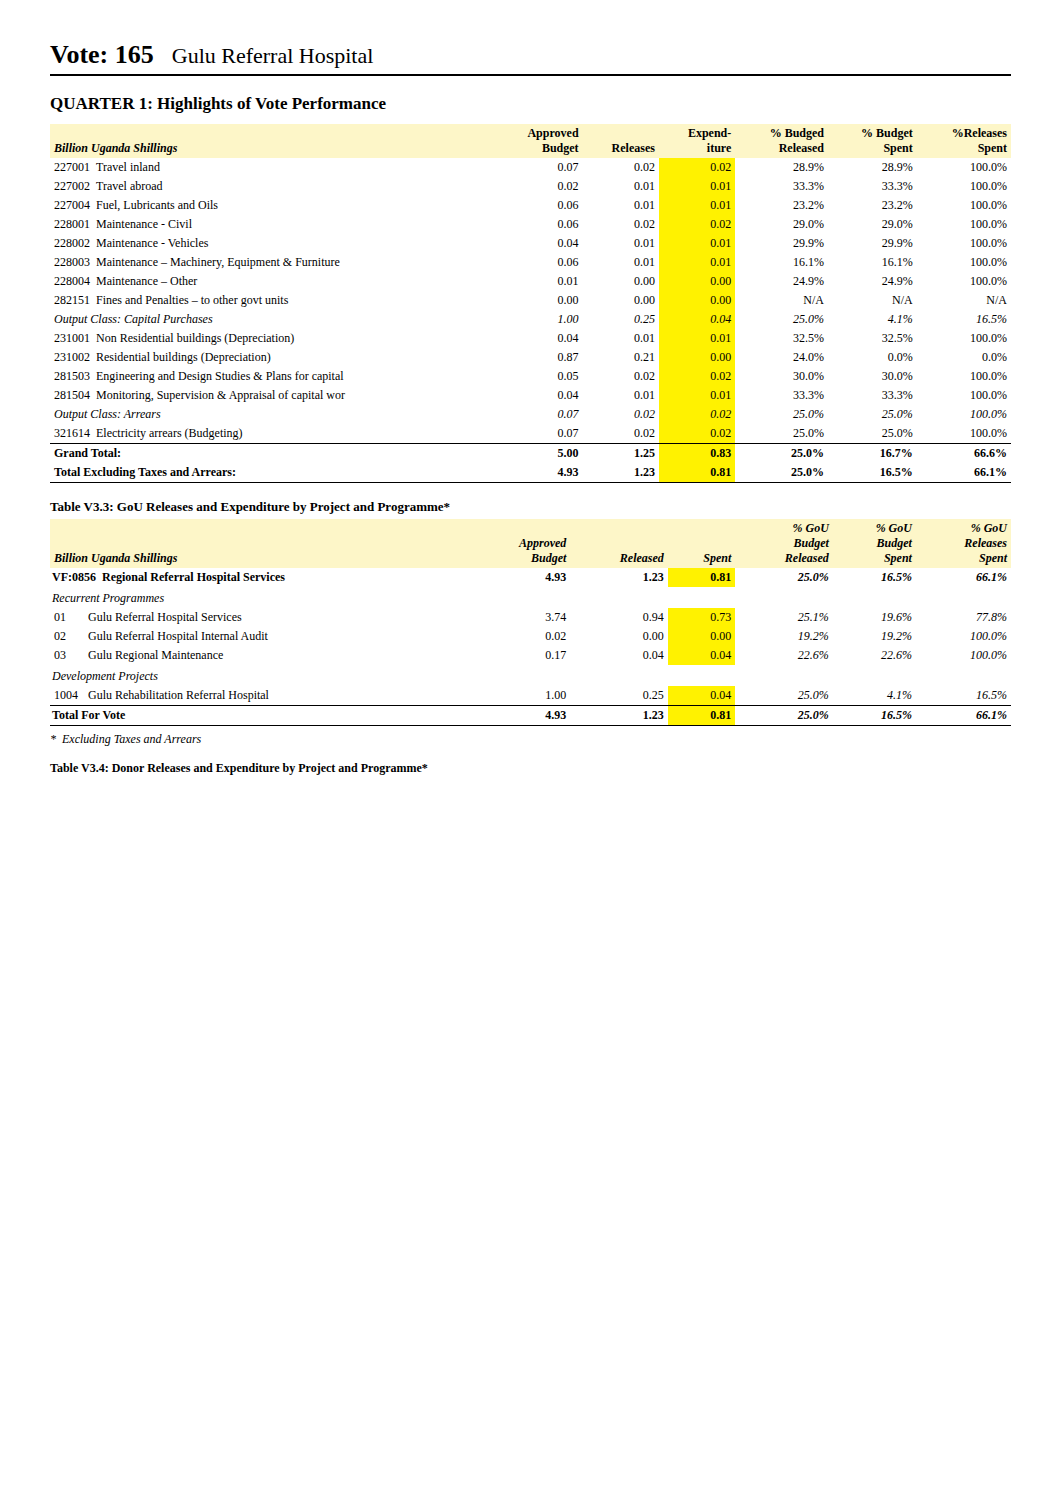Vote: 165 Gulu Referral Hospital
QUARTER 1: Highlights of Vote Performance
| Billion Uganda Shillings | Approved Budget | Releases | Expend- iture | % Budged Released | % Budget Spent | %Releases Spent |
| --- | --- | --- | --- | --- | --- | --- |
| 227001 Travel inland | 0.07 | 0.02 | 0.02 | 28.9% | 28.9% | 100.0% |
| 227002 Travel abroad | 0.02 | 0.01 | 0.01 | 33.3% | 33.3% | 100.0% |
| 227004 Fuel, Lubricants and Oils | 0.06 | 0.01 | 0.01 | 23.2% | 23.2% | 100.0% |
| 228001 Maintenance - Civil | 0.06 | 0.02 | 0.02 | 29.0% | 29.0% | 100.0% |
| 228002 Maintenance - Vehicles | 0.04 | 0.01 | 0.01 | 29.9% | 29.9% | 100.0% |
| 228003 Maintenance – Machinery, Equipment & Furniture | 0.06 | 0.01 | 0.01 | 16.1% | 16.1% | 100.0% |
| 228004 Maintenance – Other | 0.01 | 0.00 | 0.00 | 24.9% | 24.9% | 100.0% |
| 282151 Fines and Penalties – to other govt units | 0.00 | 0.00 | 0.00 | N/A | N/A | N/A |
| Output Class: Capital Purchases | 1.00 | 0.25 | 0.04 | 25.0% | 4.1% | 16.5% |
| 231001 Non Residential buildings (Depreciation) | 0.04 | 0.01 | 0.01 | 32.5% | 32.5% | 100.0% |
| 231002 Residential buildings (Depreciation) | 0.87 | 0.21 | 0.00 | 24.0% | 0.0% | 0.0% |
| 281503 Engineering and Design Studies & Plans for capital | 0.05 | 0.02 | 0.02 | 30.0% | 30.0% | 100.0% |
| 281504 Monitoring, Supervision & Appraisal of capital wor | 0.04 | 0.01 | 0.01 | 33.3% | 33.3% | 100.0% |
| Output Class: Arrears | 0.07 | 0.02 | 0.02 | 25.0% | 25.0% | 100.0% |
| 321614 Electricity arrears (Budgeting) | 0.07 | 0.02 | 0.02 | 25.0% | 25.0% | 100.0% |
| Grand Total: | 5.00 | 1.25 | 0.83 | 25.0% | 16.7% | 66.6% |
| Total Excluding Taxes and Arrears: | 4.93 | 1.23 | 0.81 | 25.0% | 16.5% | 66.1% |
Table V3.3: GoU Releases and Expenditure by Project and Programme*
| Billion Uganda Shillings | Approved Budget | Released | Spent | % GoU Budget Released | % GoU Budget Spent | % GoU Releases Spent |
| --- | --- | --- | --- | --- | --- | --- |
| VF:0856 Regional Referral Hospital Services | 4.93 | 1.23 | 0.81 | 25.0% | 16.5% | 66.1% |
| Recurrent Programmes |
| 01 | Gulu Referral Hospital Services | 3.74 | 0.94 | 0.73 | 25.1% | 19.6% | 77.8% |
| 02 | Gulu Referral Hospital Internal Audit | 0.02 | 0.00 | 0.00 | 19.2% | 19.2% | 100.0% |
| 03 | Gulu Regional Maintenance | 0.17 | 0.04 | 0.04 | 22.6% | 22.6% | 100.0% |
| Development Projects |
| 1004 | Gulu Rehabilitation Referral Hospital | 1.00 | 0.25 | 0.04 | 25.0% | 4.1% | 16.5% |
| Total For Vote | 4.93 | 1.23 | 0.81 | 25.0% | 16.5% | 66.1% |
* Excluding Taxes and Arrears
Table V3.4: Donor Releases and Expenditure by Project and Programme*